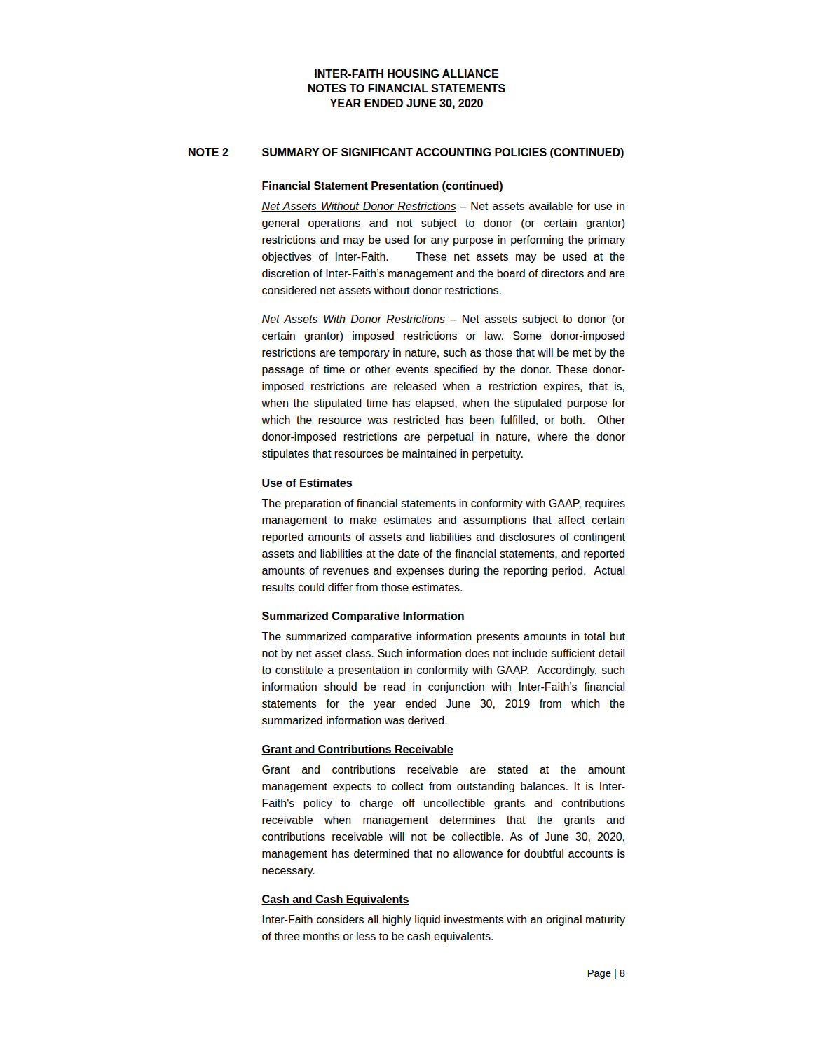INTER-FAITH HOUSING ALLIANCE
NOTES TO FINANCIAL STATEMENTS
YEAR ENDED JUNE 30, 2020
NOTE 2
SUMMARY OF SIGNIFICANT ACCOUNTING POLICIES (CONTINUED)
Financial Statement Presentation (continued)
Net Assets Without Donor Restrictions – Net assets available for use in general operations and not subject to donor (or certain grantor) restrictions and may be used for any purpose in performing the primary objectives of Inter-Faith. These net assets may be used at the discretion of Inter-Faith’s management and the board of directors and are considered net assets without donor restrictions.
Net Assets With Donor Restrictions – Net assets subject to donor (or certain grantor) imposed restrictions or law. Some donor-imposed restrictions are temporary in nature, such as those that will be met by the passage of time or other events specified by the donor. These donor-imposed restrictions are released when a restriction expires, that is, when the stipulated time has elapsed, when the stipulated purpose for which the resource was restricted has been fulfilled, or both. Other donor-imposed restrictions are perpetual in nature, where the donor stipulates that resources be maintained in perpetuity.
Use of Estimates
The preparation of financial statements in conformity with GAAP, requires management to make estimates and assumptions that affect certain reported amounts of assets and liabilities and disclosures of contingent assets and liabilities at the date of the financial statements, and reported amounts of revenues and expenses during the reporting period. Actual results could differ from those estimates.
Summarized Comparative Information
The summarized comparative information presents amounts in total but not by net asset class. Such information does not include sufficient detail to constitute a presentation in conformity with GAAP. Accordingly, such information should be read in conjunction with Inter-Faith’s financial statements for the year ended June 30, 2019 from which the summarized information was derived.
Grant and Contributions Receivable
Grant and contributions receivable are stated at the amount management expects to collect from outstanding balances. It is Inter-Faith's policy to charge off uncollectible grants and contributions receivable when management determines that the grants and contributions receivable will not be collectible. As of June 30, 2020, management has determined that no allowance for doubtful accounts is necessary.
Cash and Cash Equivalents
Inter-Faith considers all highly liquid investments with an original maturity of three months or less to be cash equivalents.
Page | 8